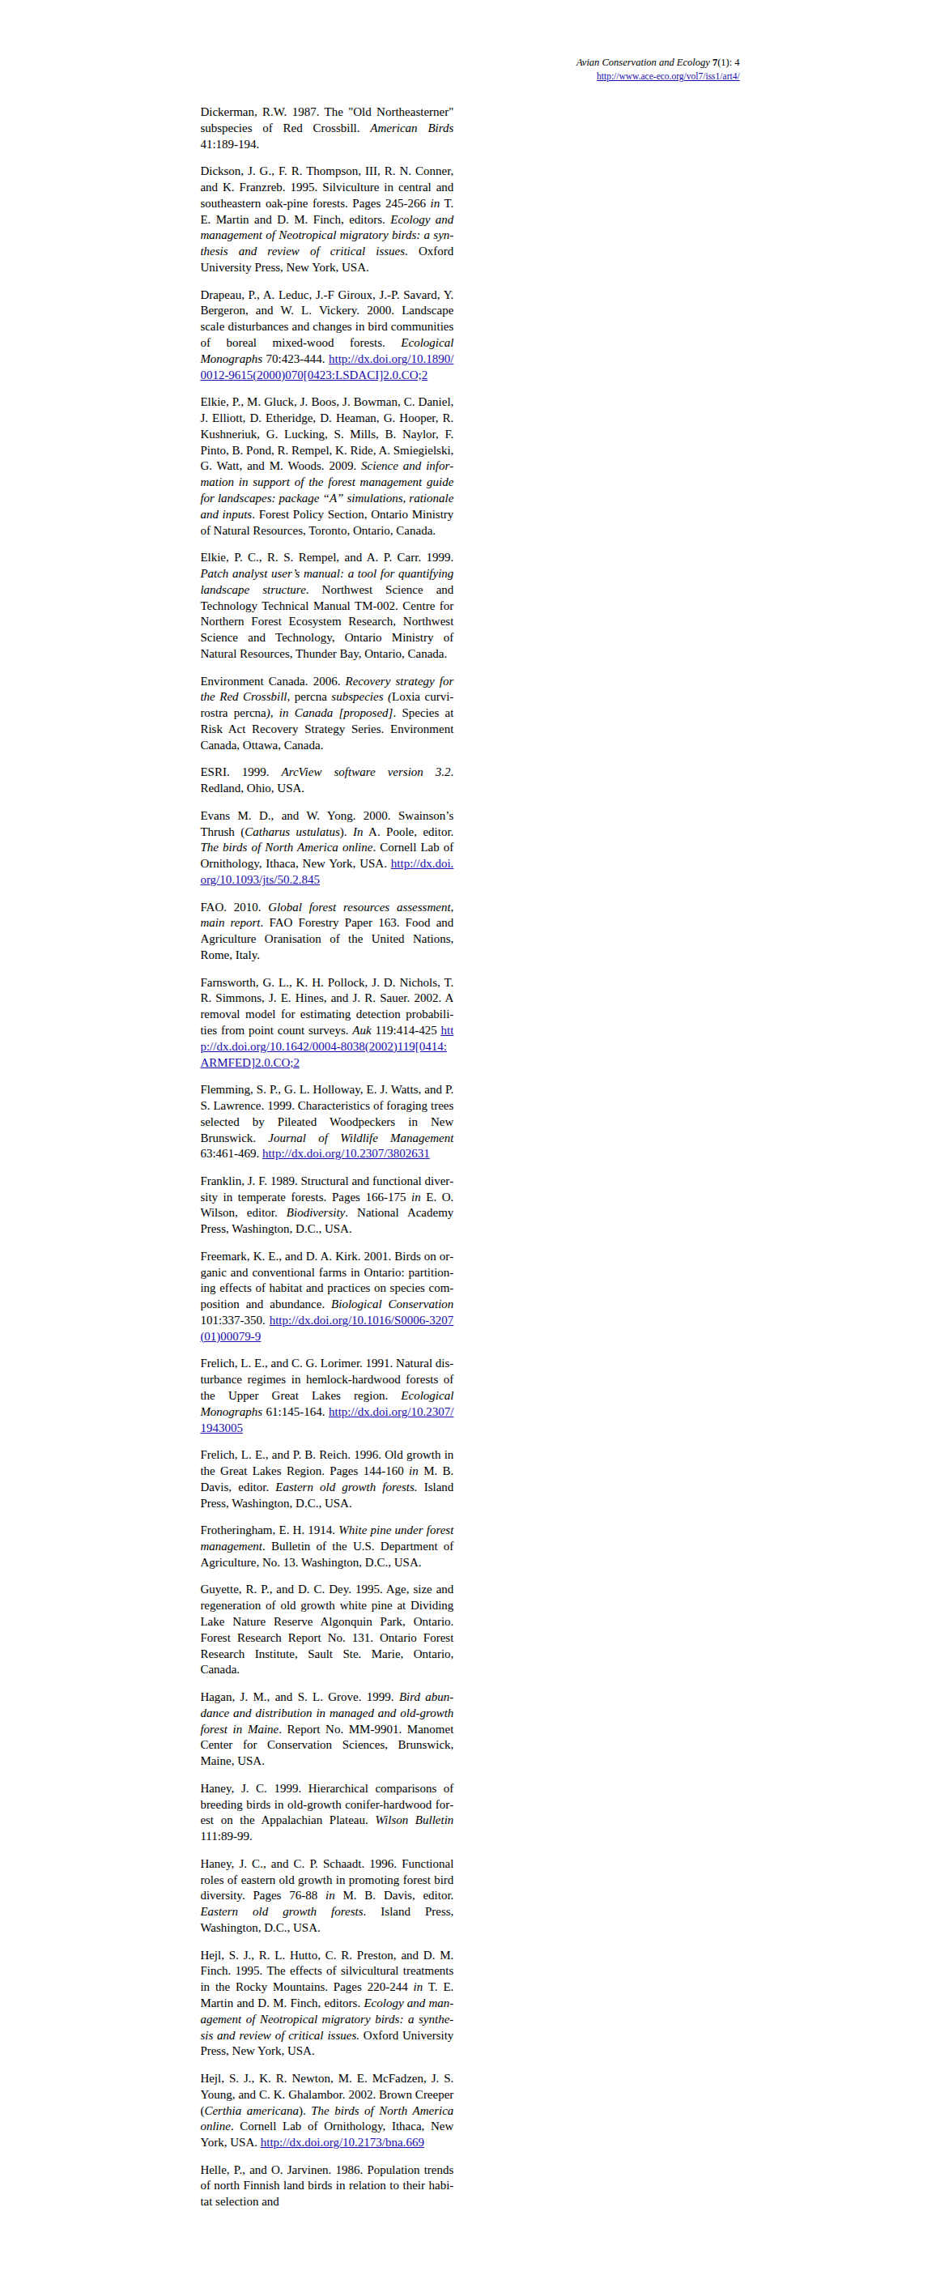Avian Conservation and Ecology 7(1): 4
http://www.ace-eco.org/vol7/iss1/art4/
Dickerman, R.W. 1987. The "Old Northeasterner" subspecies of Red Crossbill. American Birds 41:189-194.
Dickson, J. G., F. R. Thompson, III, R. N. Conner, and K. Franzreb. 1995. Silviculture in central and southeastern oak-pine forests. Pages 245-266 in T. E. Martin and D. M. Finch, editors. Ecology and management of Neotropical migratory birds: a synthesis and review of critical issues. Oxford University Press, New York, USA.
Drapeau, P., A. Leduc, J.-F Giroux, J.-P. Savard, Y. Bergeron, and W. L. Vickery. 2000. Landscape scale disturbances and changes in bird communities of boreal mixed-wood forests. Ecological Monographs 70:423-444. http://dx.doi.org/10.1890/0012-9615(2000)070[0423:LSDACI]2.0.CO;2
Elkie, P., M. Gluck, J. Boos, J. Bowman, C. Daniel, J. Elliott, D. Etheridge, D. Heaman, G. Hooper, R. Kushneriuk, G. Lucking, S. Mills, B. Naylor, F. Pinto, B. Pond, R. Rempel, K. Ride, A. Smiegielski, G. Watt, and M. Woods. 2009. Science and information in support of the forest management guide for landscapes: package “A” simulations, rationale and inputs. Forest Policy Section, Ontario Ministry of Natural Resources, Toronto, Ontario, Canada.
Elkie, P. C., R. S. Rempel, and A. P. Carr. 1999. Patch analyst user’s manual: a tool for quantifying landscape structure. Northwest Science and Technology Technical Manual TM-002. Centre for Northern Forest Ecosystem Research, Northwest Science and Technology, Ontario Ministry of Natural Resources, Thunder Bay, Ontario, Canada.
Environment Canada. 2006. Recovery strategy for the Red Crossbill, percna subspecies (Loxia curvirostra percna), in Canada [proposed]. Species at Risk Act Recovery Strategy Series. Environment Canada, Ottawa, Canada.
ESRI. 1999. ArcView software version 3.2. Redland, Ohio, USA.
Evans M. D., and W. Yong. 2000. Swainson’s Thrush (Catharus ustulatus). In A. Poole, editor. The birds of North America online. Cornell Lab of Ornithology, Ithaca, New York, USA. http://dx.doi.org/10.1093/jts/50.2.845
FAO. 2010. Global forest resources assessment, main report. FAO Forestry Paper 163. Food and Agriculture Oranisation of the United Nations, Rome, Italy.
Farnsworth, G. L., K. H. Pollock, J. D. Nichols, T. R. Simmons, J. E. Hines, and J. R. Sauer. 2002. A removal model for estimating detection probabilities from point count surveys. Auk 119:414-425 http://dx.doi.org/10.1642/0004-8038(2002)119[0414:ARMFED]2.0.CO;2
Flemming, S. P., G. L. Holloway, E. J. Watts, and P. S. Lawrence. 1999. Characteristics of foraging trees selected by Pileated Woodpeckers in New Brunswick. Journal of Wildlife Management 63:461-469. http://dx.doi.org/10.2307/3802631
Franklin, J. F. 1989. Structural and functional diversity in temperate forests. Pages 166-175 in E. O. Wilson, editor. Biodiversity. National Academy Press, Washington, D.C., USA.
Freemark, K. E., and D. A. Kirk. 2001. Birds on organic and conventional farms in Ontario: partitioning effects of habitat and practices on species composition and abundance. Biological Conservation 101:337-350. http://dx.doi.org/10.1016/S0006-3207(01)00079-9
Frelich, L. E., and C. G. Lorimer. 1991. Natural disturbance regimes in hemlock-hardwood forests of the Upper Great Lakes region. Ecological Monographs 61:145-164. http://dx.doi.org/10.2307/1943005
Frelich, L. E., and P. B. Reich. 1996. Old growth in the Great Lakes Region. Pages 144-160 in M. B. Davis, editor. Eastern old growth forests. Island Press, Washington, D.C., USA.
Frotheringham, E. H. 1914. White pine under forest management. Bulletin of the U.S. Department of Agriculture, No. 13. Washington, D.C., USA.
Guyette, R. P., and D. C. Dey. 1995. Age, size and regeneration of old growth white pine at Dividing Lake Nature Reserve Algonquin Park, Ontario. Forest Research Report No. 131. Ontario Forest Research Institute, Sault Ste. Marie, Ontario, Canada.
Hagan, J. M., and S. L. Grove. 1999. Bird abundance and distribution in managed and old-growth forest in Maine. Report No. MM-9901. Manomet Center for Conservation Sciences, Brunswick, Maine, USA.
Haney, J. C. 1999. Hierarchical comparisons of breeding birds in old-growth conifer-hardwood forest on the Appalachian Plateau. Wilson Bulletin 111:89-99.
Haney, J. C., and C. P. Schaadt. 1996. Functional roles of eastern old growth in promoting forest bird diversity. Pages 76-88 in M. B. Davis, editor. Eastern old growth forests. Island Press, Washington, D.C., USA.
Hejl, S. J., R. L. Hutto, C. R. Preston, and D. M. Finch. 1995. The effects of silvicultural treatments in the Rocky Mountains. Pages 220-244 in T. E. Martin and D. M. Finch, editors. Ecology and management of Neotropical migratory birds: a synthesis and review of critical issues. Oxford University Press, New York, USA.
Hejl, S. J., K. R. Newton, M. E. McFadzen, J. S. Young, and C. K. Ghalambor. 2002. Brown Creeper (Certhia americana). The birds of North America online. Cornell Lab of Ornithology, Ithaca, New York, USA. http://dx.doi.org/10.2173/bna.669
Helle, P., and O. Jarvinen. 1986. Population trends of north Finnish land birds in relation to their habitat selection and